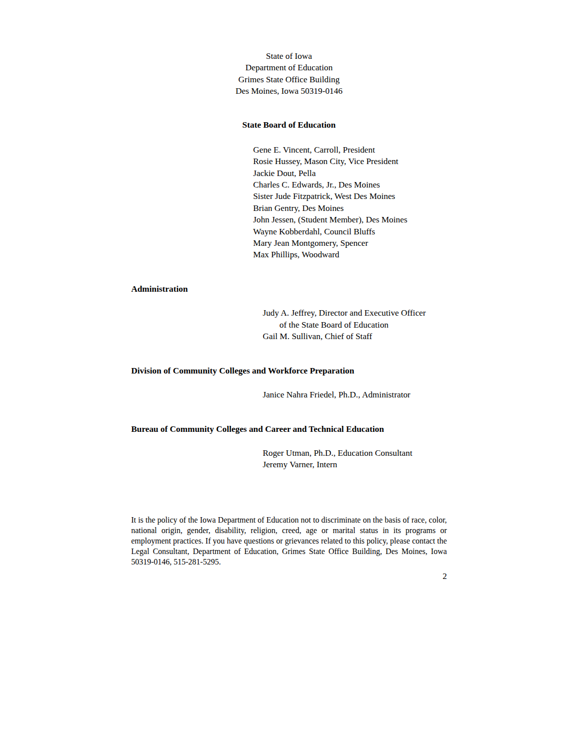State of Iowa
Department of Education
Grimes State Office Building
Des Moines, Iowa 50319-0146
State Board of Education
Gene E. Vincent, Carroll, President
Rosie Hussey, Mason City, Vice President
Jackie Dout, Pella
Charles C. Edwards, Jr., Des Moines
Sister Jude Fitzpatrick, West Des Moines
Brian Gentry, Des Moines
John Jessen, (Student Member), Des Moines
Wayne Kobberdahl, Council Bluffs
Mary Jean Montgomery, Spencer
Max Phillips, Woodward
Administration
Judy A. Jeffrey, Director and Executive Officer
of the State Board of Education
Gail M. Sullivan, Chief of Staff
Division of Community Colleges and Workforce Preparation
Janice Nahra Friedel, Ph.D., Administrator
Bureau of Community Colleges and Career and Technical Education
Roger Utman, Ph.D., Education Consultant
Jeremy Varner, Intern
It is the policy of the Iowa Department of Education not to discriminate on the basis of race, color, national origin, gender, disability, religion, creed, age or marital status in its programs or employment practices. If you have questions or grievances related to this policy, please contact the Legal Consultant, Department of Education, Grimes State Office Building, Des Moines, Iowa 50319-0146, 515-281-5295.
2